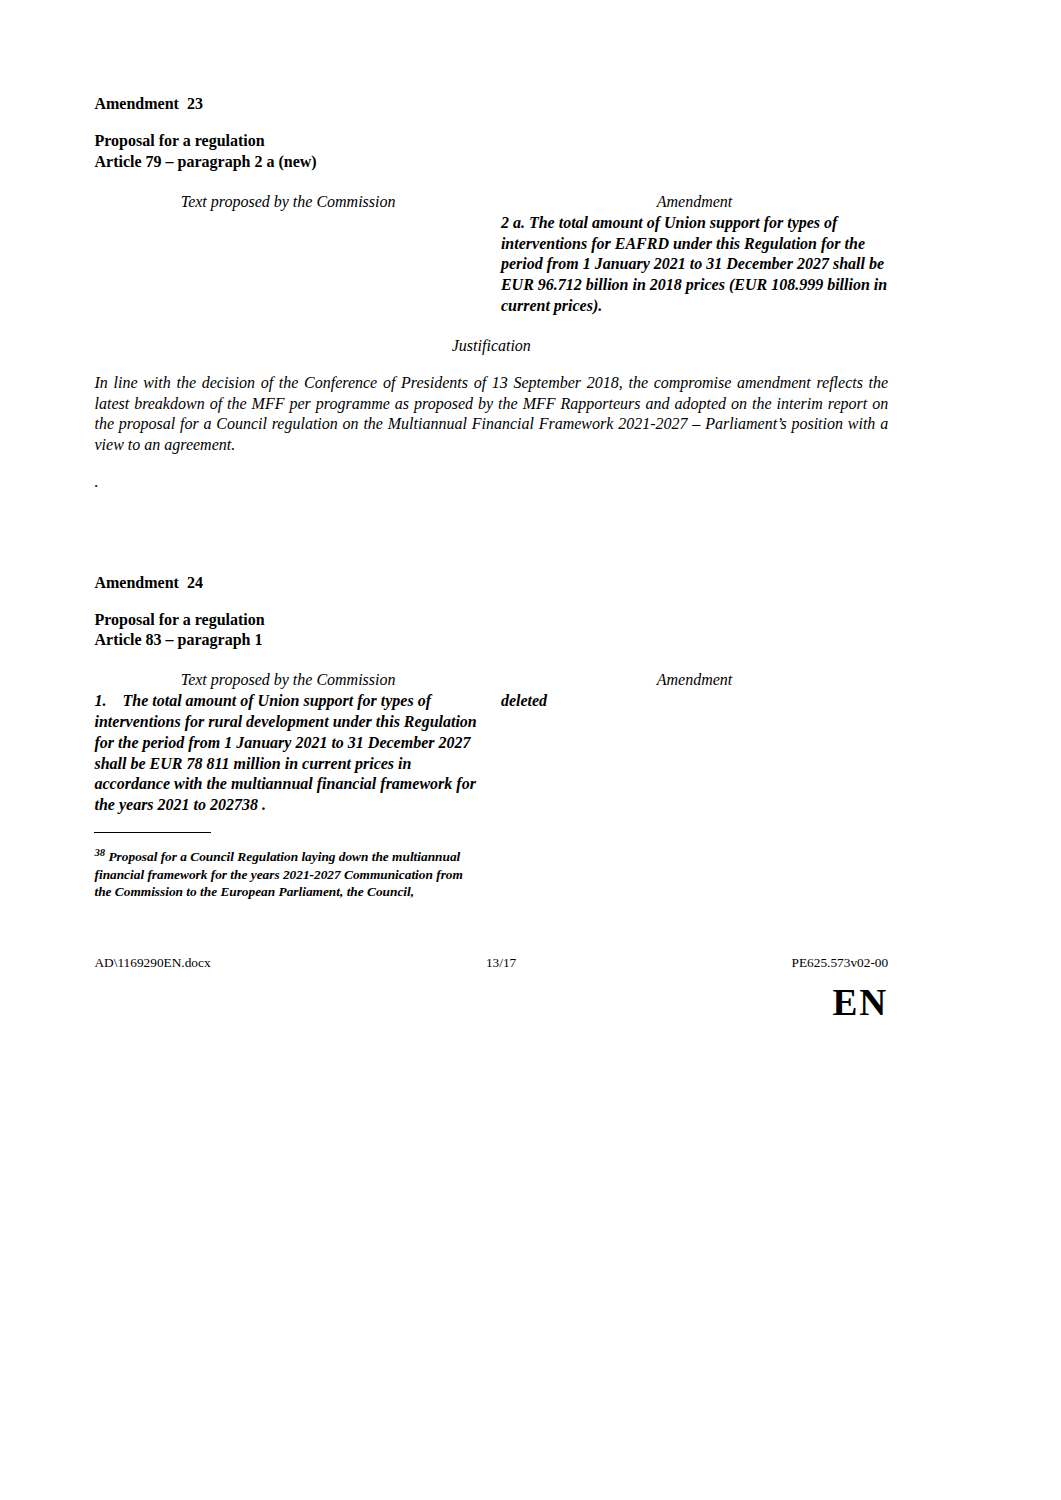Amendment 23
Proposal for a regulation
Article 79 – paragraph 2 a (new)
| Text proposed by the Commission | Amendment |
| | 2 a. The total amount of Union support for types of interventions for EAFRD under this Regulation for the period from 1 January 2021 to 31 December 2027 shall be EUR 96.712 billion in 2018 prices (EUR 108.999 billion in current prices). |
Justification
In line with the decision of the Conference of Presidents of 13 September 2018, the compromise amendment reflects the latest breakdown of the MFF per programme as proposed by the MFF Rapporteurs and adopted on the interim report on the proposal for a Council regulation on the Multiannual Financial Framework 2021-2027 – Parliament’s position with a view to an agreement.
.
Amendment 24
Proposal for a regulation
Article 83 – paragraph 1
| Text proposed by the Commission | Amendment |
| 1. The total amount of Union support for types of interventions for rural development under this Regulation for the period from 1 January 2021 to 31 December 2027 shall be EUR 78 811 million in current prices in accordance with the multiannual financial framework for the years 2021 to 2027 38 . 38 Proposal for a Council Regulation laying down the multiannual financial framework for the years 2021-2027 Communication from the Commission to the European Parliament, the Council, | deleted |
AD\1169290EN.docx 13/17 PE625.573v02-00
EN